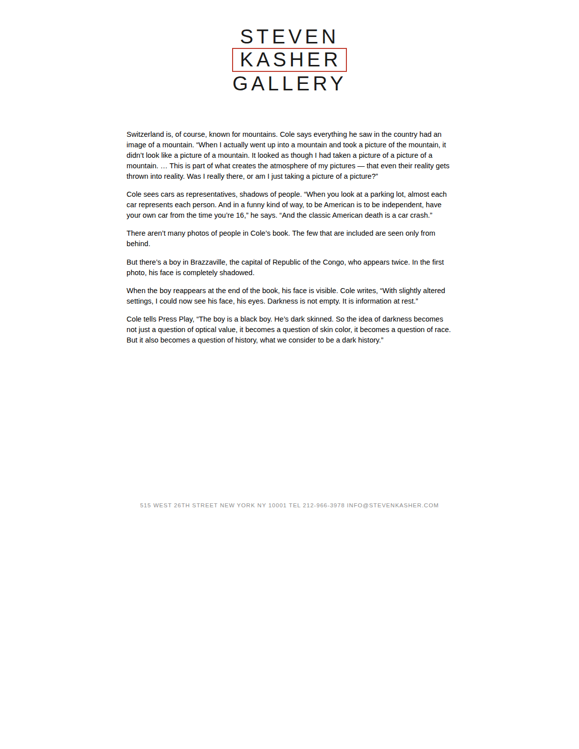STEVEN KASHER GALLERY
Switzerland is, of course, known for mountains. Cole says everything he saw in the country had an image of a mountain. “When I actually went up into a mountain and took a picture of the mountain, it didn’t look like a picture of a mountain. It looked as though I had taken a picture of a picture of a mountain. … This is part of what creates the atmosphere of my pictures — that even their reality gets thrown into reality. Was I really there, or am I just taking a picture of a picture?”
Cole sees cars as representatives, shadows of people. “When you look at a parking lot, almost each car represents each person. And in a funny kind of way, to be American is to be independent, have your own car from the time you’re 16,” he says. “And the classic American death is a car crash.”
There aren’t many photos of people in Cole’s book. The few that are included are seen only from behind.
But there’s a boy in Brazzaville, the capital of Republic of the Congo, who appears twice. In the first photo, his face is completely shadowed.
When the boy reappears at the end of the book, his face is visible. Cole writes, “With slightly altered settings, I could now see his face, his eyes. Darkness is not empty. It is information at rest.”
Cole tells Press Play, “The boy is a black boy. He’s dark skinned. So the idea of darkness becomes not just a question of optical value, it becomes a question of skin color, it becomes a question of race. But it also becomes a question of history, what we consider to be a dark history.”
515 WEST 26TH STREET NEW YORK NY 10001 TEL 212-966-3978 INFO@STEVENKASHER.COM